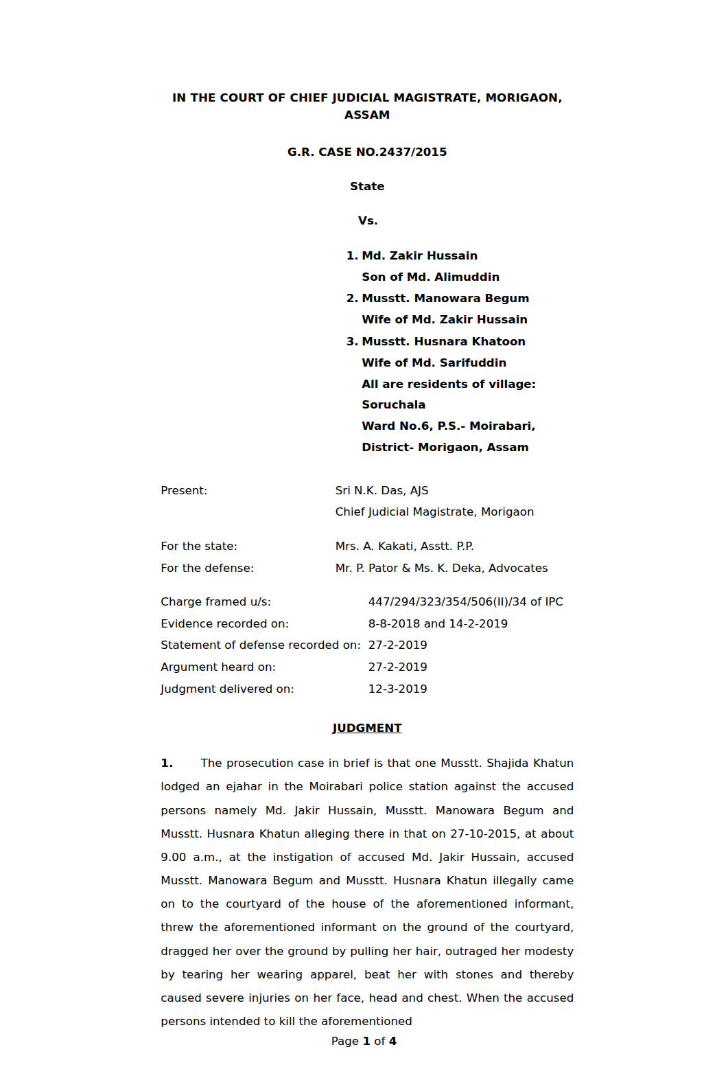IN THE COURT OF CHIEF JUDICIAL MAGISTRATE, MORIGAON, ASSAM
G.R. CASE NO.2437/2015
State
Vs.
Md. Zakir Hussain Son of Md. Alimuddin
Musstt. Manowara Begum Wife of Md. Zakir Hussain
Musstt. Husnara Khatoon Wife of Md. Sarifuddin All are residents of village: Soruchala Ward No.6, P.S.- Moirabari, District- Morigaon, Assam
| Present: | Sri N.K. Das, AJS |
| | Chief Judicial Magistrate, Morigaon |
| For the state: | Mrs. A. Kakati, Asstt. P.P. |
| For the defense: | Mr. P. Pator & Ms. K. Deka, Advocates |
| Charge framed u/s: | 447/294/323/354/506(II)/34 of IPC |
| Evidence recorded on: | 8-8-2018 and 14-2-2019 |
| Statement of defense recorded on: | 27-2-2019 |
| Argument heard on: | 27-2-2019 |
| Judgment delivered on: | 12-3-2019 |
JUDGMENT
1. The prosecution case in brief is that one Musstt. Shajida Khatun lodged an ejahar in the Moirabari police station against the accused persons namely Md. Jakir Hussain, Musstt. Manowara Begum and Musstt. Husnara Khatun alleging there in that on 27-10-2015, at about 9.00 a.m., at the instigation of accused Md. Jakir Hussain, accused Musstt. Manowara Begum and Musstt. Husnara Khatun illegally came on to the courtyard of the house of the aforementioned informant, threw the aforementioned informant on the ground of the courtyard, dragged her over the ground by pulling her hair, outraged her modesty by tearing her wearing apparel, beat her with stones and thereby caused severe injuries on her face, head and chest. When the accused persons intended to kill the aforementioned
Page 1 of 4